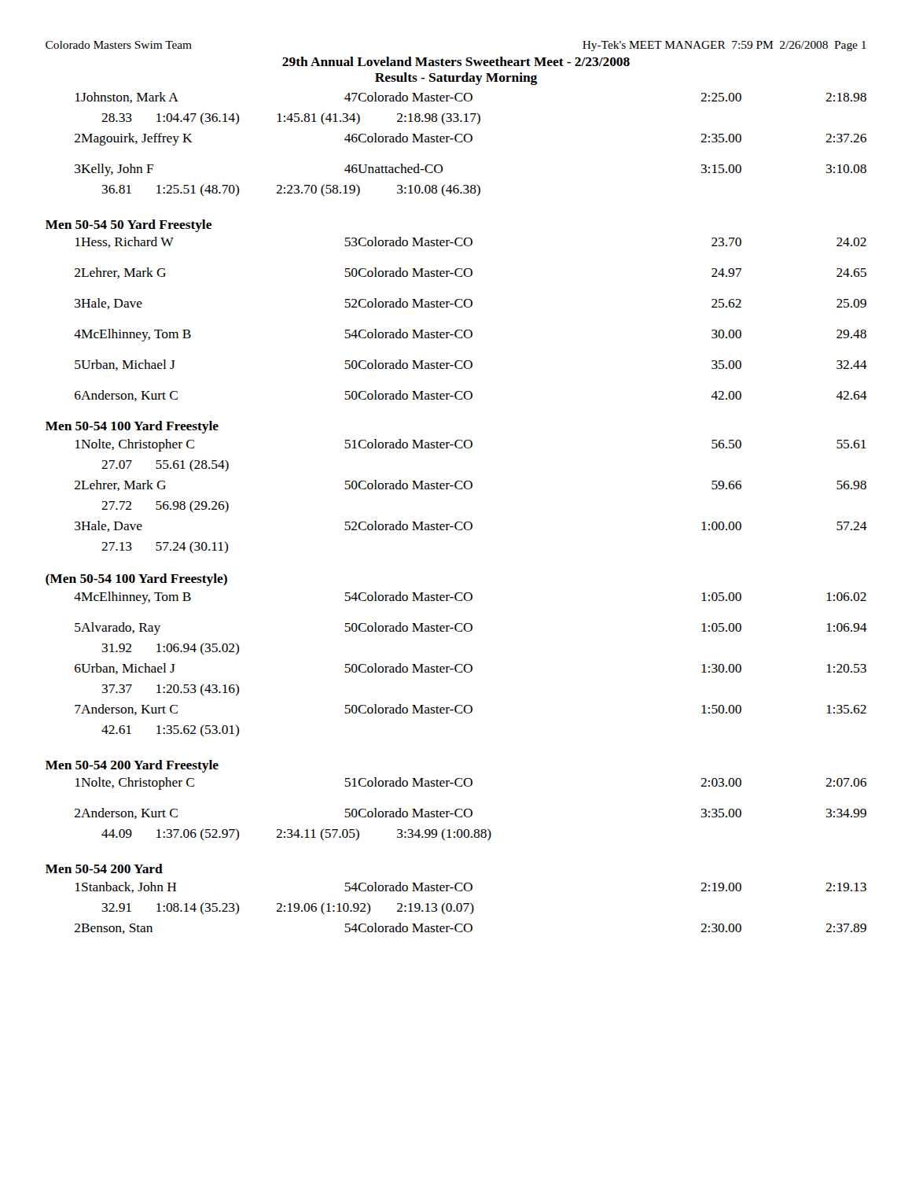Colorado Masters Swim Team Hy-Tek's MEET MANAGER 7:59 PM 2/26/2008 Page 1
29th Annual Loveland Masters Sweetheart Meet - 2/23/2008
Results - Saturday Morning
| 1 | Johnston, Mark A | 47 | Colorado Master-CO | 2:25.00 | 2:18.98 |
| | 28.33 1:04.47 (36.14) 1:45.81 (41.34) 2:18.98 (33.17) |
| 2 | Magouirk, Jeffrey K | 46 | Colorado Master-CO | 2:35.00 | 2:37.26 |
| 3 | Kelly, John F | 46 | Unattached-CO | 3:15.00 | 3:10.08 |
| | 36.81 1:25.51 (48.70) 2:23.70 (58.19) 3:10.08 (46.38) |
Men 50-54 50 Yard Freestyle
| 1 | Hess, Richard W | 53 | Colorado Master-CO | 23.70 | 24.02 |
| 2 | Lehrer, Mark G | 50 | Colorado Master-CO | 24.97 | 24.65 |
| 3 | Hale, Dave | 52 | Colorado Master-CO | 25.62 | 25.09 |
| 4 | McElhinney, Tom B | 54 | Colorado Master-CO | 30.00 | 29.48 |
| 5 | Urban, Michael J | 50 | Colorado Master-CO | 35.00 | 32.44 |
| 6 | Anderson, Kurt C | 50 | Colorado Master-CO | 42.00 | 42.64 |
Men 50-54 100 Yard Freestyle
| 1 | Nolte, Christopher C | 51 | Colorado Master-CO | 56.50 | 55.61 |
| | 27.07 55.61 (28.54) |
| 2 | Lehrer, Mark G | 50 | Colorado Master-CO | 59.66 | 56.98 |
| | 27.72 56.98 (29.26) |
| 3 | Hale, Dave | 52 | Colorado Master-CO | 1:00.00 | 57.24 |
| | 27.13 57.24 (30.11) |
(Men 50-54 100 Yard Freestyle)
| 4 | McElhinney, Tom B | 54 | Colorado Master-CO | 1:05.00 | 1:06.02 |
| 5 | Alvarado, Ray | 50 | Colorado Master-CO | 1:05.00 | 1:06.94 |
| | 31.92 1:06.94 (35.02) |
| 6 | Urban, Michael J | 50 | Colorado Master-CO | 1:30.00 | 1:20.53 |
| | 37.37 1:20.53 (43.16) |
| 7 | Anderson, Kurt C | 50 | Colorado Master-CO | 1:50.00 | 1:35.62 |
| | 42.61 1:35.62 (53.01) |
Men 50-54 200 Yard Freestyle
| 1 | Nolte, Christopher C | 51 | Colorado Master-CO | 2:03.00 | 2:07.06 |
| 2 | Anderson, Kurt C | 50 | Colorado Master-CO | 3:35.00 | 3:34.99 |
| | 44.09 1:37.06 (52.97) 2:34.11 (57.05) 3:34.99 (1:00.88) |
Men 50-54 200 Yard
| 1 | Stanback, John H | 54 | Colorado Master-CO | 2:19.00 | 2:19.13 |
| | 32.91 1:08.14 (35.23) 2:19.06 (1:10.92) 2:19.13 (0.07) |
| 2 | Benson, Stan | 54 | Colorado Master-CO | 2:30.00 | 2:37.89 |